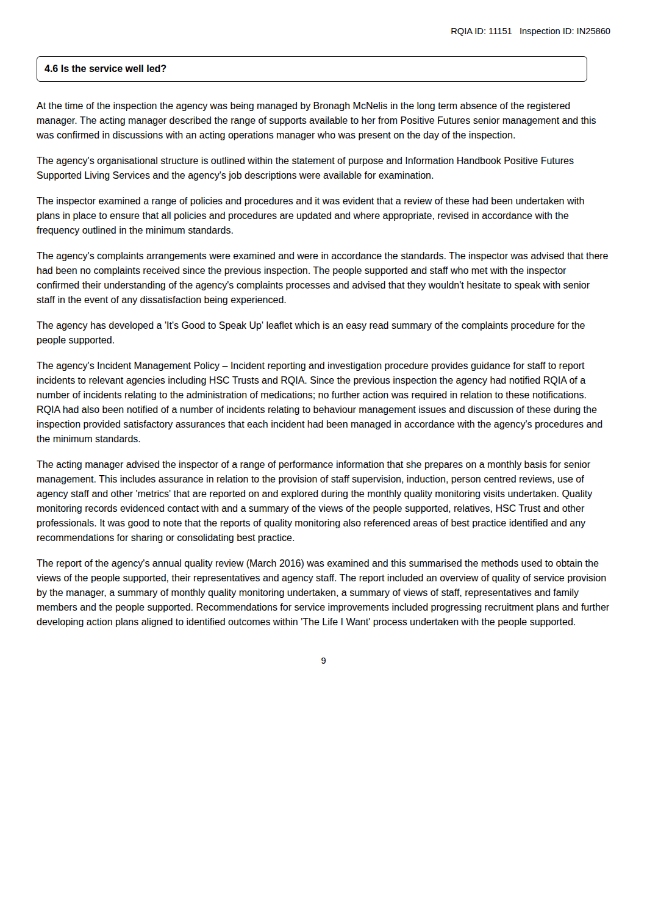RQIA ID: 11151 Inspection ID: IN25860
4.6 Is the service well led?
At the time of the inspection the agency was being managed by Bronagh McNelis in the long term absence of the registered manager. The acting manager described the range of supports available to her from Positive Futures senior management and this was confirmed in discussions with an acting operations manager who was present on the day of the inspection.
The agency's organisational structure is outlined within the statement of purpose and Information Handbook Positive Futures Supported Living Services and the agency's job descriptions were available for examination.
The inspector examined a range of policies and procedures and it was evident that a review of these had been undertaken with plans in place to ensure that all policies and procedures are updated and where appropriate, revised in accordance with the frequency outlined in the minimum standards.
The agency's complaints arrangements were examined and were in accordance the standards. The inspector was advised that there had been no complaints received since the previous inspection. The people supported and staff who met with the inspector confirmed their understanding of the agency's complaints processes and advised that they wouldn't hesitate to speak with senior staff in the event of any dissatisfaction being experienced.
The agency has developed a 'It's Good to Speak Up' leaflet which is an easy read summary of the complaints procedure for the people supported.
The agency's Incident Management Policy – Incident reporting and investigation procedure provides guidance for staff to report incidents to relevant agencies including HSC Trusts and RQIA. Since the previous inspection the agency had notified RQIA of a number of incidents relating to the administration of medications; no further action was required in relation to these notifications. RQIA had also been notified of a number of incidents relating to behaviour management issues and discussion of these during the inspection provided satisfactory assurances that each incident had been managed in accordance with the agency's procedures and the minimum standards.
The acting manager advised the inspector of a range of performance information that she prepares on a monthly basis for senior management. This includes assurance in relation to the provision of staff supervision, induction, person centred reviews, use of agency staff and other 'metrics' that are reported on and explored during the monthly quality monitoring visits undertaken. Quality monitoring records evidenced contact with and a summary of the views of the people supported, relatives, HSC Trust and other professionals. It was good to note that the reports of quality monitoring also referenced areas of best practice identified and any recommendations for sharing or consolidating best practice.
The report of the agency's annual quality review (March 2016) was examined and this summarised the methods used to obtain the views of the people supported, their representatives and agency staff. The report included an overview of quality of service provision by the manager, a summary of monthly quality monitoring undertaken, a summary of views of staff, representatives and family members and the people supported. Recommendations for service improvements included progressing recruitment plans and further developing action plans aligned to identified outcomes within 'The Life I Want' process undertaken with the people supported.
9